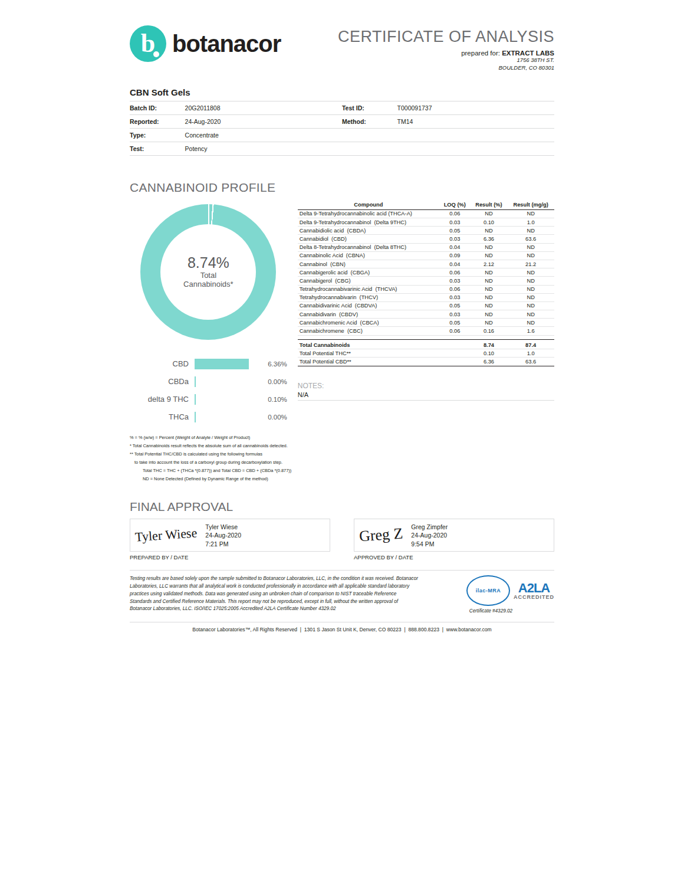b
botanacor
CERTIFICATE OF ANALYSIS
prepared for: EXTRACT LABS
1756 38TH ST.
BOULDER, CO 80301
CBN Soft Gels
| Batch ID: | 20G2011808 | Test ID: | T000091737 |
| Reported: | 24-Aug-2020 | Method: | TM14 |
| Type: | Concentrate | | |
| Test: | Potency | | |
CANNABINOID PROFILE
8.74%
Total
Cannabinoids*
CBD
6.36%
CBDa
0.00%
delta 9 THC
0.10%
THCa
0.00%
| Compound | LOQ (%) | Result (%) | Result (mg/g) |
| --- | --- | --- | --- |
| Delta 9-Tetrahydrocannabinolic acid (THCA-A) | 0.06 | ND | ND |
| Delta 9-Tetrahydrocannabinol (Delta 9THC) | 0.03 | 0.10 | 1.0 |
| Cannabidiolic acid (CBDA) | 0.05 | ND | ND |
| Cannabidiol (CBD) | 0.03 | 6.36 | 63.6 |
| Delta 8-Tetrahydrocannabinol (Delta 8THC) | 0.04 | ND | ND |
| Cannabinolic Acid (CBNA) | 0.09 | ND | ND |
| Cannabinol (CBN) | 0.04 | 2.12 | 21.2 |
| Cannabigerolic acid (CBGA) | 0.06 | ND | ND |
| Cannabigerol (CBG) | 0.03 | ND | ND |
| Tetrahydrocannabivarinic Acid (THCVA) | 0.06 | ND | ND |
| Tetrahydrocannabivarin (THCV) | 0.03 | ND | ND |
| Cannabidivarinic Acid (CBDVA) | 0.05 | ND | ND |
| Cannabidivarin (CBDV) | 0.03 | ND | ND |
| Cannabichromenic Acid (CBCA) | 0.05 | ND | ND |
| Cannabichromene (CBC) | 0.06 | 0.16 | 1.6 |
| Total Cannabinoids | | 8.74 | 87.4 |
| Total Potential THC** | | 0.10 | 1.0 |
| Total Potential CBD** | | 6.36 | 63.6 |
NOTES:
N/A
% = % (w/w) = Percent (Weight of Analyte / Weight of Product)
* Total Cannabinoids result reflects the absolute sum of all cannabinoids detected.
** Total Potential THC/CBD is calculated using the following formulas
to take into account the loss of a carboxyl group during decarboxylation step.
Total THC = THC + (THCa *(0.877)) and Total CBD = CBD + (CBDa *(0.877))
ND = None Detected (Defined by Dynamic Range of the method)
FINAL APPROVAL
Tyler Wiese
Tyler Wiese
24-Aug-2020
7:21 PM
PREPARED BY / DATE
Greg Z
Greg Zimpfer
24-Aug-2020
9:54 PM
APPROVED BY / DATE
Testing results are based solely upon the sample submitted to Botanacor Laboratories, LLC, in the condition it was received. Botanacor Laboratories, LLC warrants that all analytical work is conducted professionally in accordance with all applicable standard laboratory practices using validated methods. Data was generated using an unbroken chain of comparison to NIST traceable Reference Standards and Certified Reference Materials. This report may not be reproduced, except in full, without the written approval of Botanacor Laboratories, LLC. ISO/IEC 17025:2005 Accredited A2LA Certificate Number 4329.02
ilac-MRA
A2LA
ACCREDITED
Certificate #4329.02
Botanacor Laboratories™, All Rights Reserved | 1301 S Jason St Unit K, Denver, CO 80223 | 888.800.8223 | www.botanacor.com